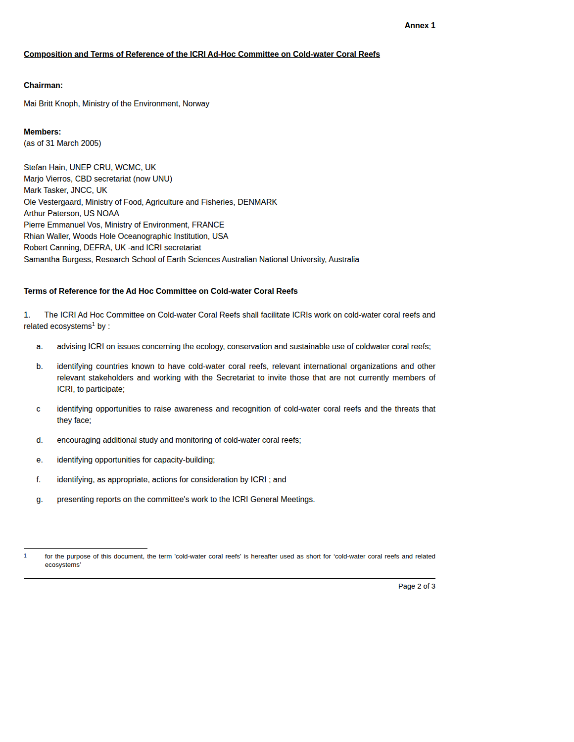Annex 1
Composition and Terms of Reference of the ICRI Ad-Hoc Committee on Cold-water Coral Reefs
Chairman:
Mai Britt Knoph, Ministry of the Environment, Norway
Members:
(as of 31 March 2005)
Stefan Hain, UNEP CRU, WCMC, UK
Marjo Vierros, CBD secretariat (now UNU)
Mark Tasker, JNCC, UK
Ole Vestergaard, Ministry of Food, Agriculture and Fisheries, DENMARK
Arthur Paterson, US NOAA
Pierre Emmanuel Vos, Ministry of Environment, FRANCE
Rhian Waller, Woods Hole Oceanographic Institution, USA
Robert Canning, DEFRA, UK -and ICRI secretariat
Samantha Burgess, Research School of Earth Sciences Australian National University, Australia
Terms of Reference for the Ad Hoc Committee on Cold-water Coral Reefs
1. The ICRI Ad Hoc Committee on Cold-water Coral Reefs shall facilitate ICRIs work on cold-water coral reefs and related ecosystems1 by :
a. advising ICRI on issues concerning the ecology, conservation and sustainable use of coldwater coral reefs;
b. identifying countries known to have cold-water coral reefs, relevant international organizations and other relevant stakeholders and working with the Secretariat to invite those that are not currently members of ICRI, to participate;
cidentifying opportunities to raise awareness and recognition of cold-water coral reefs and the threats that they face;
d. encouraging additional study and monitoring of cold-water coral reefs;
e. identifying opportunities for capacity-building;
f. identifying, as appropriate, actions for consideration by ICRI ; and
g. presenting reports on the committee's work to the ICRI General Meetings.
1 for the purpose of this document, the term 'cold-water coral reefs' is hereafter used as short for ‘cold-water coral reefs and related ecosystems’
Page 2 of 3